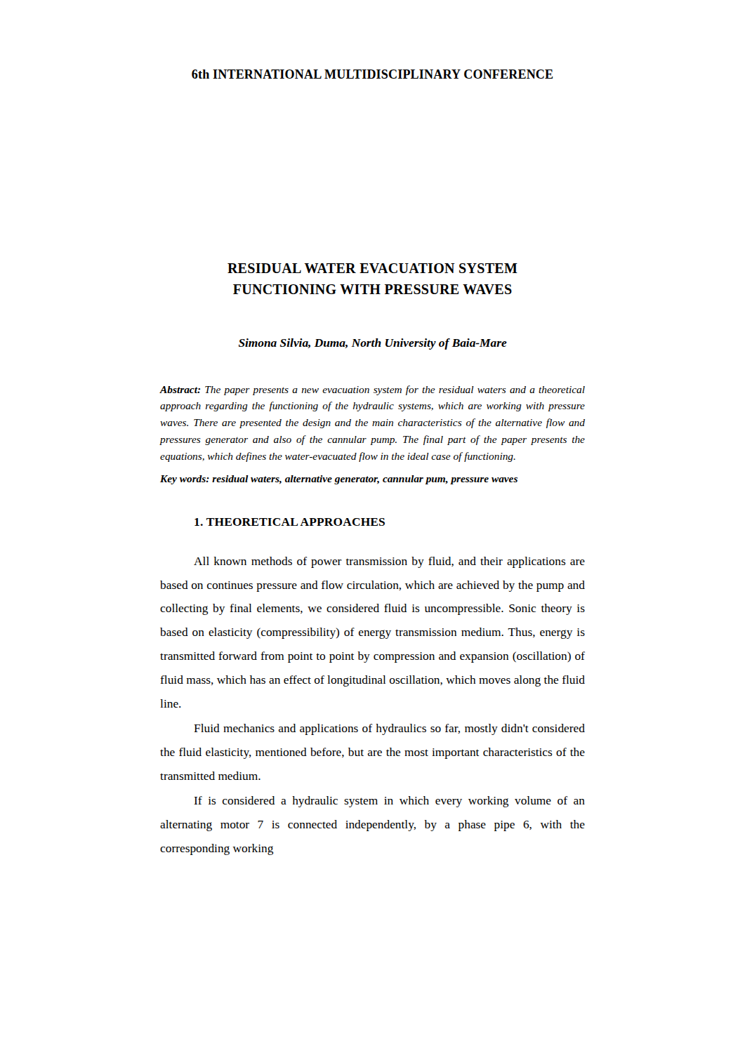6th INTERNATIONAL MULTIDISCIPLINARY CONFERENCE
RESIDUAL WATER EVACUATION SYSTEM
FUNCTIONING WITH PRESSURE WAVES
Simona Silvia, Duma, North University of Baia-Mare
Abstract: The paper presents a new evacuation system for the residual waters and a theoretical approach regarding the functioning of the hydraulic systems, which are working with pressure waves. There are presented the design and the main characteristics of the alternative flow and pressures generator and also of the cannular pump. The final part of the paper presents the equations, which defines the water-evacuated flow in the ideal case of functioning.
Key words: residual waters, alternative generator, cannular pum, pressure waves
1. THEORETICAL APPROACHES
All known methods of power transmission by fluid, and their applications are based on continues pressure and flow circulation, which are achieved by the pump and collecting by final elements, we considered fluid is uncompressible. Sonic theory is based on elasticity (compressibility) of energy transmission medium. Thus, energy is transmitted forward from point to point by compression and expansion (oscillation) of fluid mass, which has an effect of longitudinal oscillation, which moves along the fluid line.
Fluid mechanics and applications of hydraulics so far, mostly didn't considered the fluid elasticity, mentioned before, but are the most important characteristics of the transmitted medium.
If is considered a hydraulic system in which every working volume of an alternating motor 7 is connected independently, by a phase pipe 6, with the corresponding working